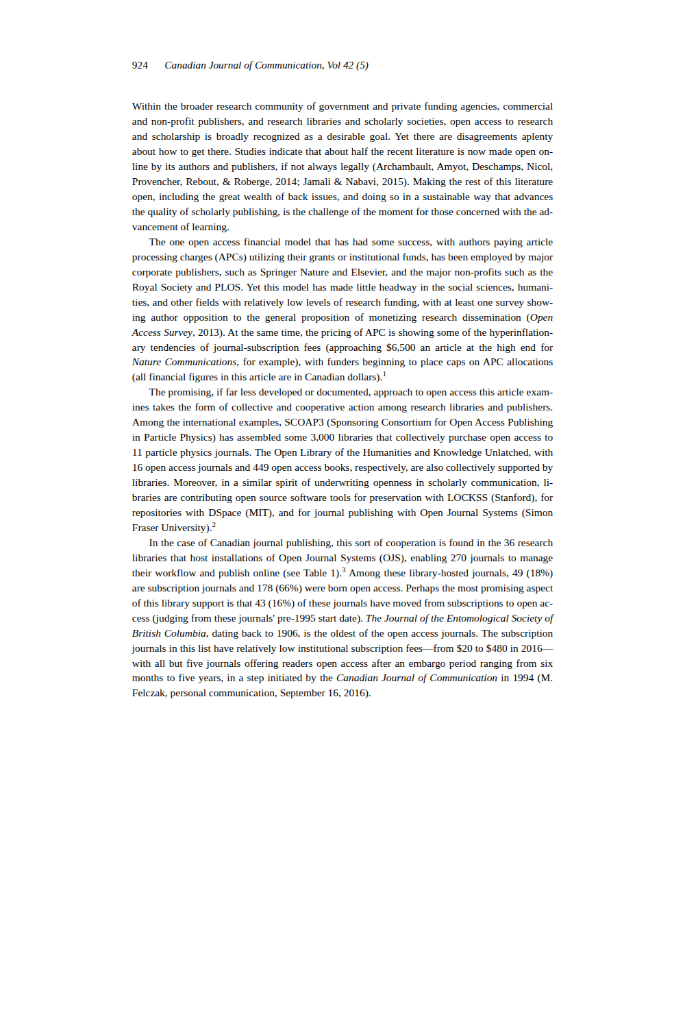924 Canadian Journal of Communication, Vol 42 (5)
Within the broader research community of government and private funding agencies, commercial and non-profit publishers, and research libraries and scholarly societies, open access to research and scholarship is broadly recognized as a desirable goal. Yet there are disagreements aplenty about how to get there. Studies indicate that about half the recent literature is now made open online by its authors and publishers, if not always legally (Archambault, Amyot, Deschamps, Nicol, Provencher, Rebout, & Roberge, 2014; Jamali & Nabavi, 2015). Making the rest of this literature open, including the great wealth of back issues, and doing so in a sustainable way that advances the quality of scholarly publishing, is the challenge of the moment for those concerned with the advancement of learning.
The one open access financial model that has had some success, with authors paying article processing charges (APCs) utilizing their grants or institutional funds, has been employed by major corporate publishers, such as Springer Nature and Elsevier, and the major non-profits such as the Royal Society and PLOS. Yet this model has made little headway in the social sciences, humanities, and other fields with relatively low levels of research funding, with at least one survey showing author opposition to the general proposition of monetizing research dissemination (Open Access Survey, 2013). At the same time, the pricing of APC is showing some of the hyperinflationary tendencies of journal-subscription fees (approaching $6,500 an article at the high end for Nature Communications, for example), with funders beginning to place caps on APC allocations (all financial figures in this article are in Canadian dollars).1
The promising, if far less developed or documented, approach to open access this article examines takes the form of collective and cooperative action among research libraries and publishers. Among the international examples, SCOAP3 (Sponsoring Consortium for Open Access Publishing in Particle Physics) has assembled some 3,000 libraries that collectively purchase open access to 11 particle physics journals. The Open Library of the Humanities and Knowledge Unlatched, with 16 open access journals and 449 open access books, respectively, are also collectively supported by libraries. Moreover, in a similar spirit of underwriting openness in scholarly communication, libraries are contributing open source software tools for preservation with LOCKSS (Stanford), for repositories with DSpace (MIT), and for journal publishing with Open Journal Systems (Simon Fraser University).2
In the case of Canadian journal publishing, this sort of cooperation is found in the 36 research libraries that host installations of Open Journal Systems (OJS), enabling 270 journals to manage their workflow and publish online (see Table 1).3 Among these library-hosted journals, 49 (18%) are subscription journals and 178 (66%) were born open access. Perhaps the most promising aspect of this library support is that 43 (16%) of these journals have moved from subscriptions to open access (judging from these journals' pre-1995 start date). The Journal of the Entomological Society of British Columbia, dating back to 1906, is the oldest of the open access journals. The subscription journals in this list have relatively low institutional subscription fees—from $20 to $480 in 2016—with all but five journals offering readers open access after an embargo period ranging from six months to five years, in a step initiated by the Canadian Journal of Communication in 1994 (M. Felczak, personal communication, September 16, 2016).